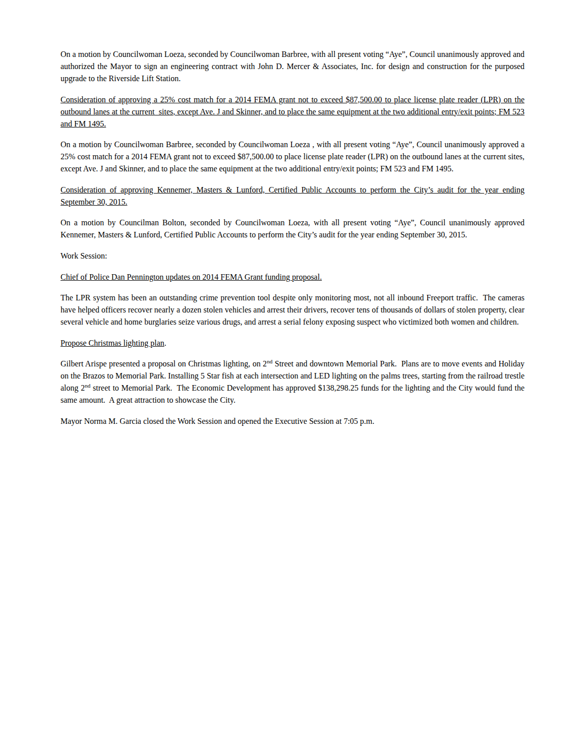On a motion by Councilwoman Loeza, seconded by Councilwoman Barbree, with all present voting “Aye”, Council unanimously approved and authorized the Mayor to sign an engineering contract with John D. Mercer & Associates, Inc. for design and construction for the purposed upgrade to the Riverside Lift Station.
Consideration of approving a 25% cost match for a 2014 FEMA grant not to exceed $87,500.00 to place license plate reader (LPR) on the outbound lanes at the current sites, except Ave. J and Skinner, and to place the same equipment at the two additional entry/exit points; FM 523 and FM 1495.
On a motion by Councilwoman Barbree, seconded by Councilwoman Loeza , with all present voting “Aye”, Council unanimously approved a 25% cost match for a 2014 FEMA grant not to exceed $87,500.00 to place license plate reader (LPR) on the outbound lanes at the current sites, except Ave. J and Skinner, and to place the same equipment at the two additional entry/exit points; FM 523 and FM 1495.
Consideration of approving Kennemer, Masters & Lunford, Certified Public Accounts to perform the City’s audit for the year ending September 30, 2015.
On a motion by Councilman Bolton, seconded by Councilwoman Loeza, with all present voting “Aye”, Council unanimously approved Kennemer, Masters & Lunford, Certified Public Accounts to perform the City’s audit for the year ending September 30, 2015.
Work Session:
Chief of Police Dan Pennington updates on 2014 FEMA Grant funding proposal.
The LPR system has been an outstanding crime prevention tool despite only monitoring most, not all inbound Freeport traffic. The cameras have helped officers recover nearly a dozen stolen vehicles and arrest their drivers, recover tens of thousands of dollars of stolen property, clear several vehicle and home burglaries seize various drugs, and arrest a serial felony exposing suspect who victimized both women and children.
Propose Christmas lighting plan.
Gilbert Arispe presented a proposal on Christmas lighting, on 2nd Street and downtown Memorial Park. Plans are to move events and Holiday on the Brazos to Memorial Park. Installing 5 Star fish at each intersection and LED lighting on the palms trees, starting from the railroad trestle along 2nd street to Memorial Park. The Economic Development has approved $138,298.25 funds for the lighting and the City would fund the same amount. A great attraction to showcase the City.
Mayor Norma M. Garcia closed the Work Session and opened the Executive Session at 7:05 p.m.